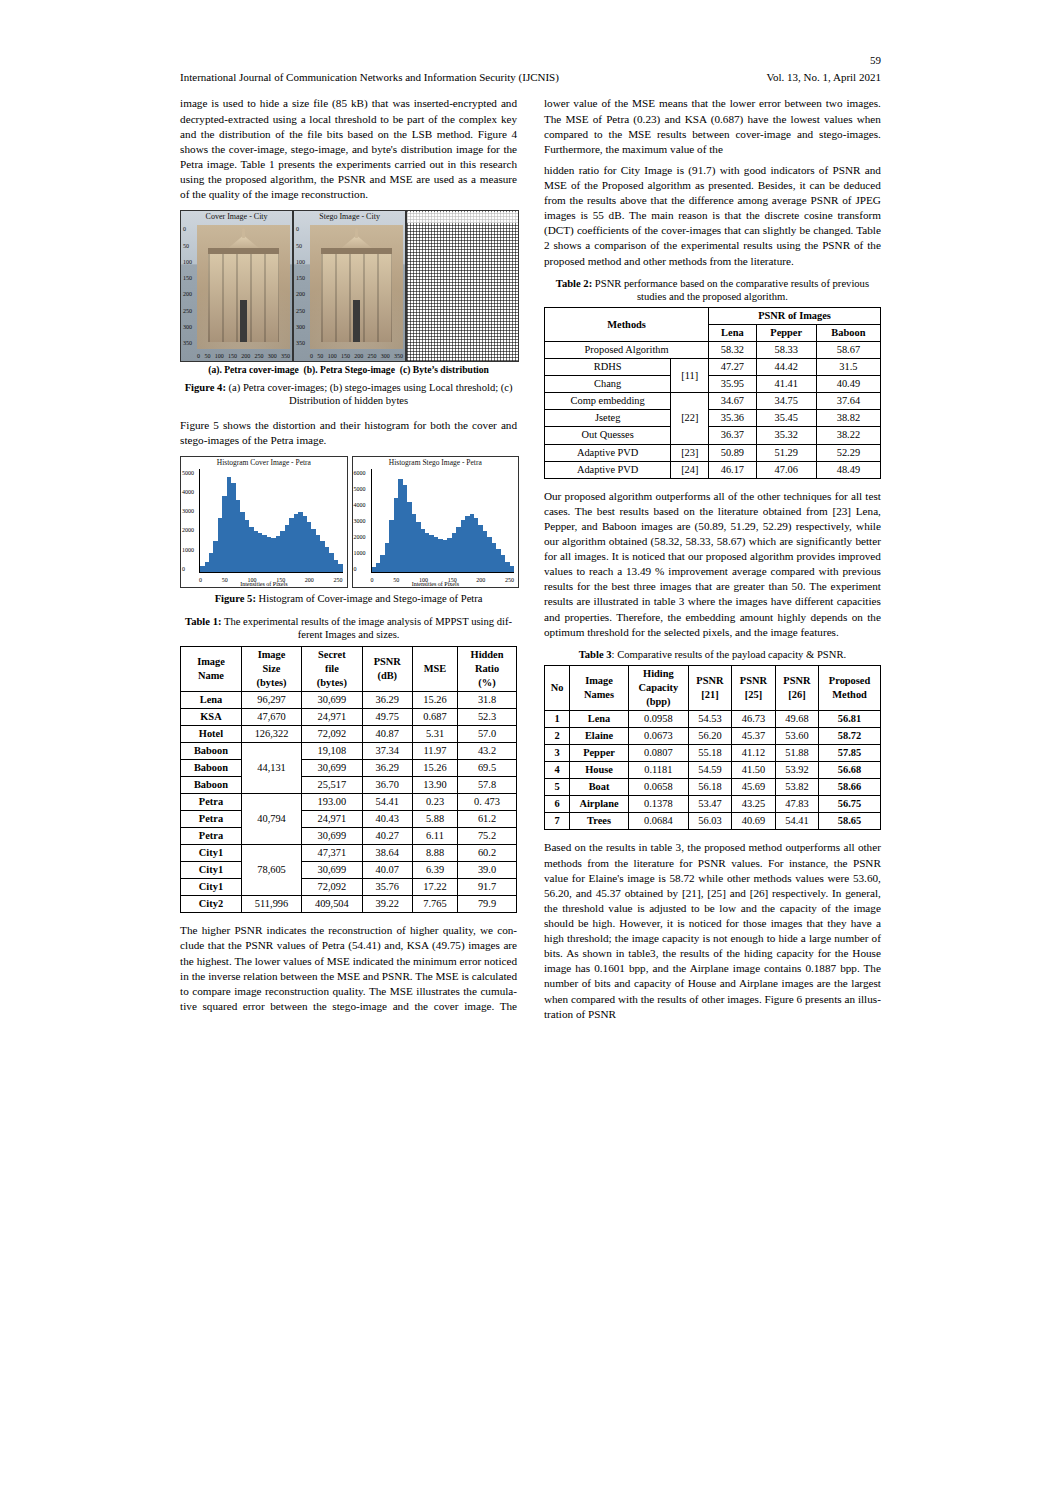59
International Journal of Communication Networks and Information Security (IJCNIS)
Vol. 13, No. 1, April 2021
image is used to hide a size file (85 kB) that was inserted-encrypted and decrypted-extracted using a local threshold to be part of the complex key and the distribution of the file bits based on the LSB method. Figure 4 shows the cover-image, stego-image, and byte's distribution image for the Petra image. Table 1 presents the experiments carried out in this research using the proposed algorithm, the PSNR and MSE are used as a measure of the quality of the image reconstruction.
Cover Image - City
050100150200250300350
050100150200250300350
Stego Image - City
050100150200250300350
050100150200250300350
(a). Petra cover-image (b). Petra Stego-image (c) Byte’s distribution
Figure 4: (a) Petra cover-images; (b) stego-images using Local threshold; (c) Distribution of hidden bytes
Figure 5 shows the distortion and their histogram for both the cover and stego-images of the Petra image.
Histogram Cover Image - Petra
500040003000200010000
050100150200250
Intensities of Pixels
Histogram Stego Image - Petra
6000500040003000200010000
050100150200250
Intensities of Pixels
Figure 5: Histogram of Cover-image and Stego-image of Petra
Table 1: The experimental results of the image analysis of MPPST using different Images and sizes.
| Image Name | Image Size (bytes) | Secret file (bytes) | PSNR (dB) | MSE | Hidden Ratio (%) |
| --- | --- | --- | --- | --- | --- |
| Lena | 96,297 | 30,699 | 36.29 | 15.26 | 31.8 |
| KSA | 47,670 | 24,971 | 49.75 | 0.687 | 52.3 |
| Hotel | 126,322 | 72,092 | 40.87 | 5.31 | 57.0 |
| Baboon | 44,131 | 19,108 | 37.34 | 11.97 | 43.2 |
| Baboon | 30,699 | 36.29 | 15.26 | 69.5 |
| Baboon | 25,517 | 36.70 | 13.90 | 57.8 |
| Petra | 40,794 | 193.00 | 54.41 | 0.23 | 0. 473 |
| Petra | 24,971 | 40.43 | 5.88 | 61.2 |
| Petra | 30,699 | 40.27 | 6.11 | 75.2 |
| City1 | 78,605 | 47,371 | 38.64 | 8.88 | 60.2 |
| City1 | 30,699 | 40.07 | 6.39 | 39.0 |
| City1 | 72,092 | 35.76 | 17.22 | 91.7 |
| City2 | 511,996 | 409,504 | 39.22 | 7.765 | 79.9 |
The higher PSNR indicates the reconstruction of higher quality, we conclude that the PSNR values of Petra (54.41) and, KSA (49.75) images are the highest. The lower values of MSE indicated the minimum error noticed in the inverse relation between the MSE and PSNR. The MSE is calculated to compare image reconstruction quality. The MSE illustrates the cumulative squared error between the stego-image and the cover image. The lower value of the MSE means that the lower error between two images. The MSE of Petra (0.23) and KSA (0.687) have the lowest values when compared to the MSE results between cover-image and stego-images. Furthermore, the maximum value of the
hidden ratio for City Image is (91.7) with good indicators of PSNR and MSE of the Proposed algorithm as presented. Besides, it can be deduced from the results above that the difference among average PSNR of JPEG images is 55 dB. The main reason is that the discrete cosine transform (DCT) coefficients of the cover-images that can slightly be changed. Table 2 shows a comparison of the experimental results using the PSNR of the proposed method and other methods from the literature.
Table 2: PSNR performance based on the comparative results of previous studies and the proposed algorithm.
| Methods | PSNR of Images |
| --- | --- |
| Lena | Pepper | Baboon |
| Proposed Algorithm | 58.32 | 58.33 | 58.67 |
| RDHS | [11] | 47.27 | 44.42 | 31.5 |
| Chang | 35.95 | 41.41 | 40.49 |
| Comp embedding | [22] | 34.67 | 34.75 | 37.64 |
| Jseteg | 35.36 | 35.45 | 38.82 |
| Out Quesses | 36.37 | 35.32 | 38.22 |
| Adaptive PVD | [23] | 50.89 | 51.29 | 52.29 |
| Adaptive PVD | [24] | 46.17 | 47.06 | 48.49 |
Our proposed algorithm outperforms all of the other techniques for all test cases. The best results based on the literature obtained from [23] Lena, Pepper, and Baboon images are (50.89, 51.29, 52.29) respectively, while our algorithm obtained (58.32, 58.33, 58.67) which are significantly better for all images. It is noticed that our proposed algorithm provides improved values to reach a 13.49 % improvement average compared with previous results for the best three images that are greater than 50. The experiment results are illustrated in table 3 where the images have different capacities and properties. Therefore, the embedding amount highly depends on the optimum threshold for the selected pixels, and the image features.
Table 3: Comparative results of the payload capacity & PSNR.
| No | Image Names | Hiding Capacity (bpp) | PSNR [21] | PSNR [25] | PSNR [26] | Proposed Method |
| --- | --- | --- | --- | --- | --- | --- |
| 1 | Lena | 0.0958 | 54.53 | 46.73 | 49.68 | 56.81 |
| 2 | Elaine | 0.0673 | 56.20 | 45.37 | 53.60 | 58.72 |
| 3 | Pepper | 0.0807 | 55.18 | 41.12 | 51.88 | 57.85 |
| 4 | House | 0.1181 | 54.59 | 41.50 | 53.92 | 56.68 |
| 5 | Boat | 0.0658 | 56.18 | 45.69 | 53.82 | 58.66 |
| 6 | Airplane | 0.1378 | 53.47 | 43.25 | 47.83 | 56.75 |
| 7 | Trees | 0.0684 | 56.03 | 40.69 | 54.41 | 58.65 |
Based on the results in table 3, the proposed method outperforms all other methods from the literature for PSNR values. For instance, the PSNR value for Elaine's image is 58.72 while other methods values were 53.60, 56.20, and 45.37 obtained by [21], [25] and [26] respectively. In general, the threshold value is adjusted to be low and the capacity of the image should be high. However, it is noticed for those images that they have a high threshold; the image capacity is not enough to hide a large number of bits. As shown in table3, the results of the hiding capacity for the House image has 0.1601 bpp, and the Airplane image contains 0.1887 bpp. The number of bits and capacity of House and Airplane images are the largest when compared with the results of other images. Figure 6 presents an illustration of PSNR